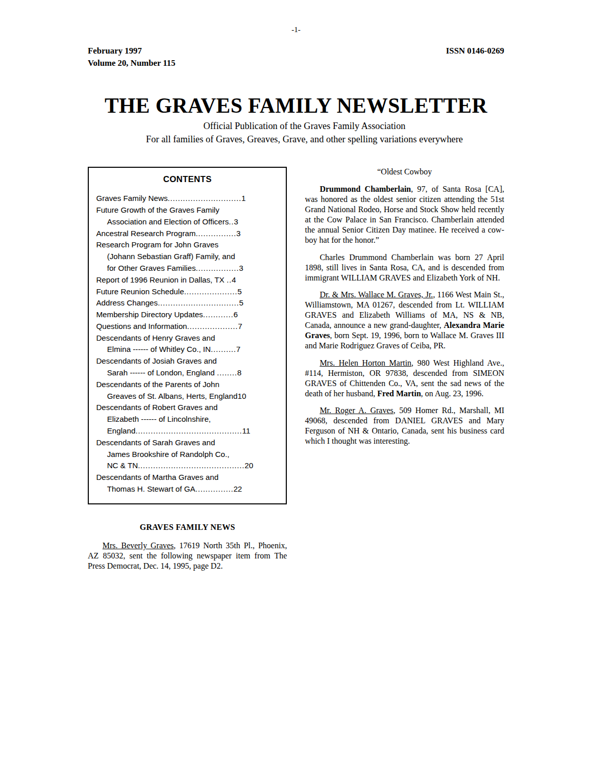-1-
February 1997 ISSN 0146-0269
Volume 20, Number 115
THE GRAVES FAMILY NEWSLETTER
Official Publication of the Graves Family Association
For all families of Graves, Greaves, Grave, and other spelling variations everywhere
CONTENTS
Graves Family News............................. 1 Future Growth of the Graves Family Association and Election of Officers.. 3 Ancestral Research Program................ 3 Research Program for John Graves (Johann Sebastian Graff) Family, and for Other Graves Families................. 3 Report of 1996 Reunion in Dallas, TX .. 4 Future Reunion Schedule..................... 5 Address Changes................................ 5 Membership Directory Updates............ 6 Questions and Information.................... 7 Descendants of Henry Graves and Elmina ------ of Whitley Co., IN.......... 7 Descendants of Josiah Graves and Sarah ------ of London, England ........ 8 Descendants of the Parents of John Greaves of St. Albans, Herts, England10 Descendants of Robert Graves and Elizabeth ------ of Lincolnshire, England.......................................... 11 Descendants of Sarah Graves and James Brookshire of Randolph Co., NC & TN.......................................... 20 Descendants of Martha Graves and Thomas H. Stewart of GA............... 22
GRAVES FAMILY NEWS
Mrs. Beverly Graves, 17619 North 35th Pl., Phoenix, AZ 85032, sent the following newspaper item from The Press Democrat, Dec. 14, 1995, page D2.
“Oldest Cowboy
Drummond Chamberlain, 97, of Santa Rosa [CA], was honored as the oldest senior citizen attending the 51st Grand National Rodeo, Horse and Stock Show held recently at the Cow Palace in San Francisco. Chamberlain attended the annual Senior Citizen Day matinee. He received a cowboy hat for the honor.”
Charles Drummond Chamberlain was born 27 April 1898, still lives in Santa Rosa, CA, and is descended from immigrant WILLIAM GRAVES and Elizabeth York of NH.
Dr. & Mrs. Wallace M. Graves, Jr., 1166 West Main St., Williamstown, MA 01267, descended from Lt. WILLIAM GRAVES and Elizabeth Williams of MA, NS & NB, Canada, announce a new grand-daughter, Alexandra Marie Graves, born Sept. 19, 1996, born to Wallace M. Graves III and Marie Rodriguez Graves of Ceiba, PR.
Mrs. Helen Horton Martin, 980 West Highland Ave., #114, Hermiston, OR 97838, descended from SIMEON GRAVES of Chittenden Co., VA, sent the sad news of the death of her husband, Fred Martin, on Aug. 23, 1996.
Mr. Roger A. Graves, 509 Homer Rd., Marshall, MI 49068, descended from DANIEL GRAVES and Mary Ferguson of NH & Ontario, Canada, sent his business card which I thought was interesting.